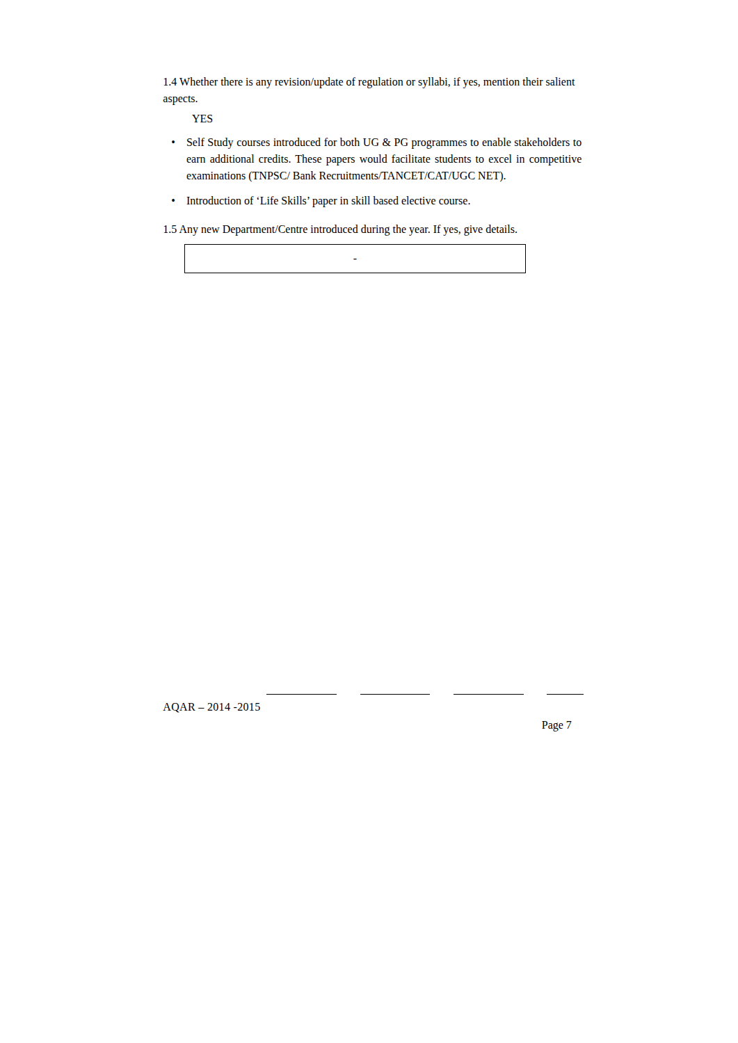1.4 Whether there is any revision/update of regulation or syllabi, if yes, mention their salient aspects.
YES
Self Study courses introduced for both UG & PG programmes to enable stakeholders to earn additional credits. These papers would facilitate students to excel in competitive examinations (TNPSC/ Bank Recruitments/TANCET/CAT/UGC NET).
Introduction of ‘Life Skills’ paper in skill based elective course.
1.5 Any new Department/Centre introduced during the year. If yes, give details.
-
AQAR – 2014 -2015
Page 7